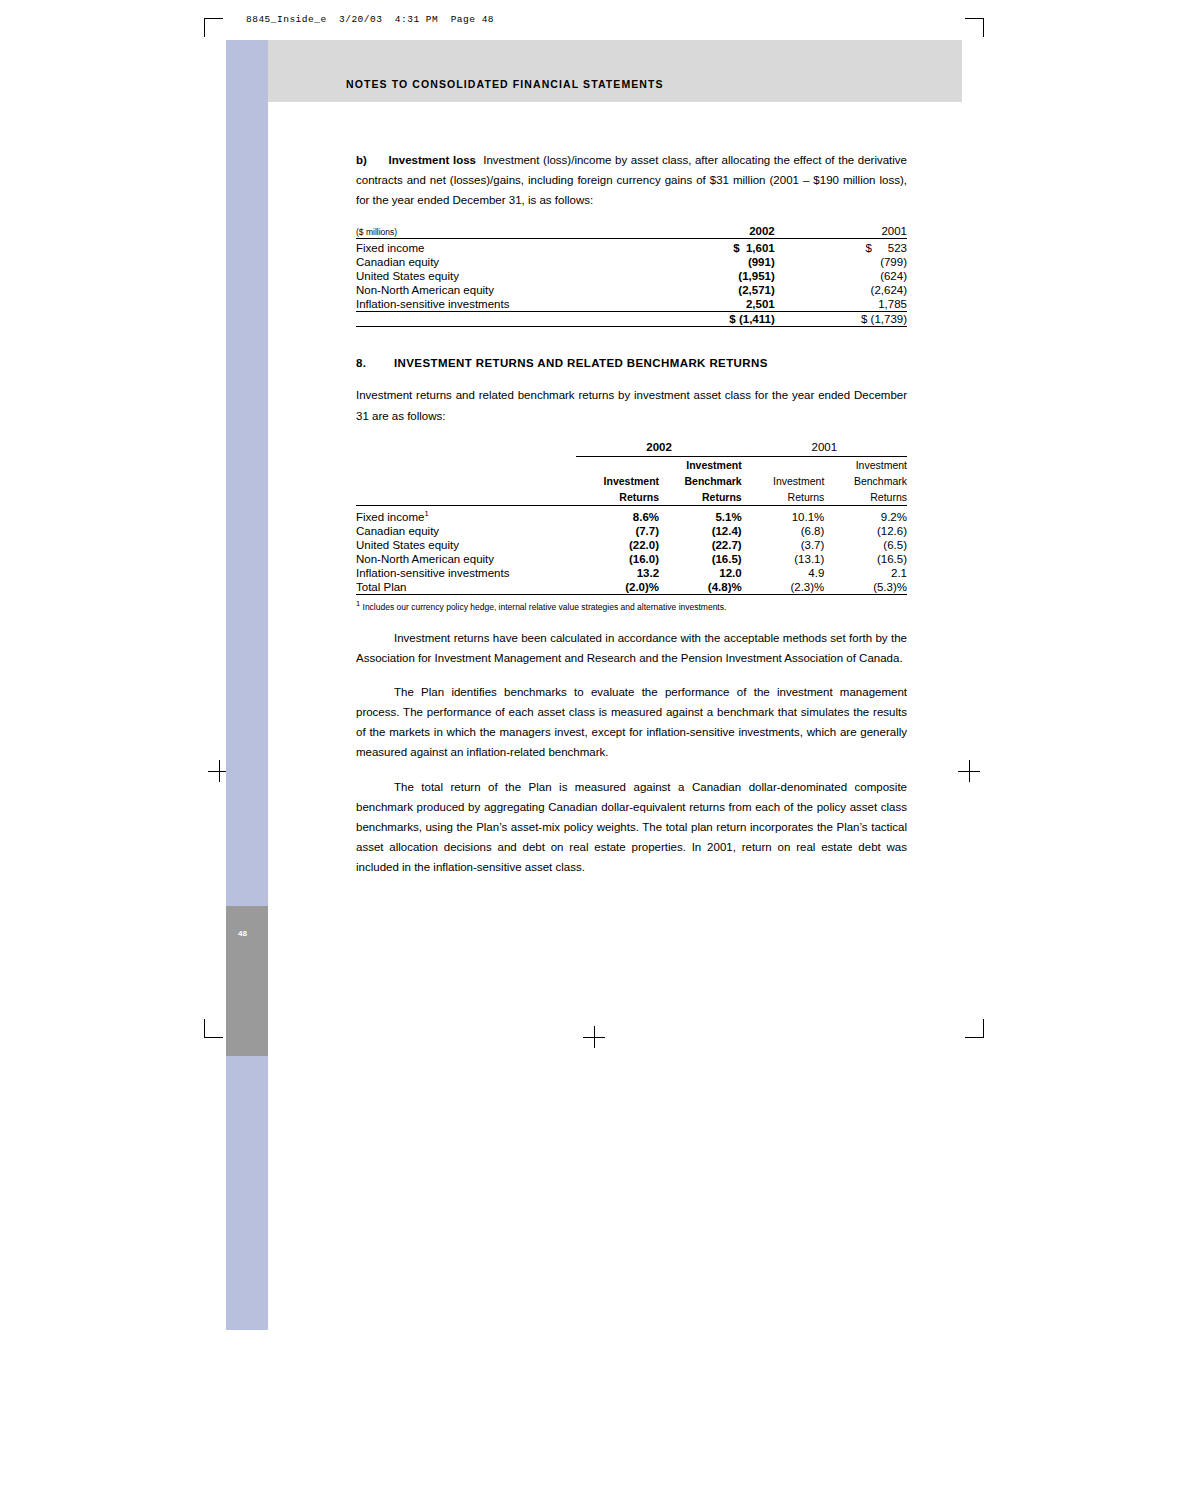8845_Inside_e 3/20/03 4:31 PM Page 48
48
NOTES TO CONSOLIDATED FINANCIAL STATEMENTS
b) Investment loss Investment (loss)/income by asset class, after allocating the effect of the derivative contracts and net (losses)/gains, including foreign currency gains of $31 million (2001 – $190 million loss), for the year ended December 31, is as follows:
| ($ millions) | 2002 | 2001 |
| Fixed income | $ 1,601 | $ 523 |
| Canadian equity | (991) | (799) |
| United States equity | (1,951) | (624) |
| Non-North American equity | (2,571) | (2,624) |
| Inflation-sensitive investments | 2,501 | 1,785 |
| | $ (1,411) | $ (1,739) |
8. INVESTMENT RETURNS AND RELATED BENCHMARK RETURNS
Investment returns and related benchmark returns by investment asset class for the year ended December 31 are as follows:
| | 2002 | 2001 |
| | | Investment | | Investment |
| | Investment | Benchmark | Investment | Benchmark |
| | Returns | Returns | Returns | Returns |
| Fixed income 1 | 8.6% | 5.1% | 10.1% | 9.2% |
| Canadian equity | (7.7) | (12.4) | (6.8) | (12.6) |
| United States equity | (22.0) | (22.7) | (3.7) | (6.5) |
| Non-North American equity | (16.0) | (16.5) | (13.1) | (16.5) |
| Inflation-sensitive investments | 13.2 | 12.0 | 4.9 | 2.1 |
| Total Plan | (2.0)% | (4.8)% | (2.3)% | (5.3)% |
1 Includes our currency policy hedge, internal relative value strategies and alternative investments.
Investment returns have been calculated in accordance with the acceptable methods set forth by the Association for Investment Management and Research and the Pension Investment Association of Canada.
The Plan identifies benchmarks to evaluate the performance of the investment management process. The performance of each asset class is measured against a benchmark that simulates the results of the markets in which the managers invest, except for inflation-sensitive investments, which are generally measured against an inflation-related benchmark.
The total return of the Plan is measured against a Canadian dollar-denominated composite benchmark produced by aggregating Canadian dollar-equivalent returns from each of the policy asset class benchmarks, using the Plan’s asset-mix policy weights. The total plan return incorporates the Plan’s tactical asset allocation decisions and debt on real estate properties. In 2001, return on real estate debt was included in the inflation-sensitive asset class.